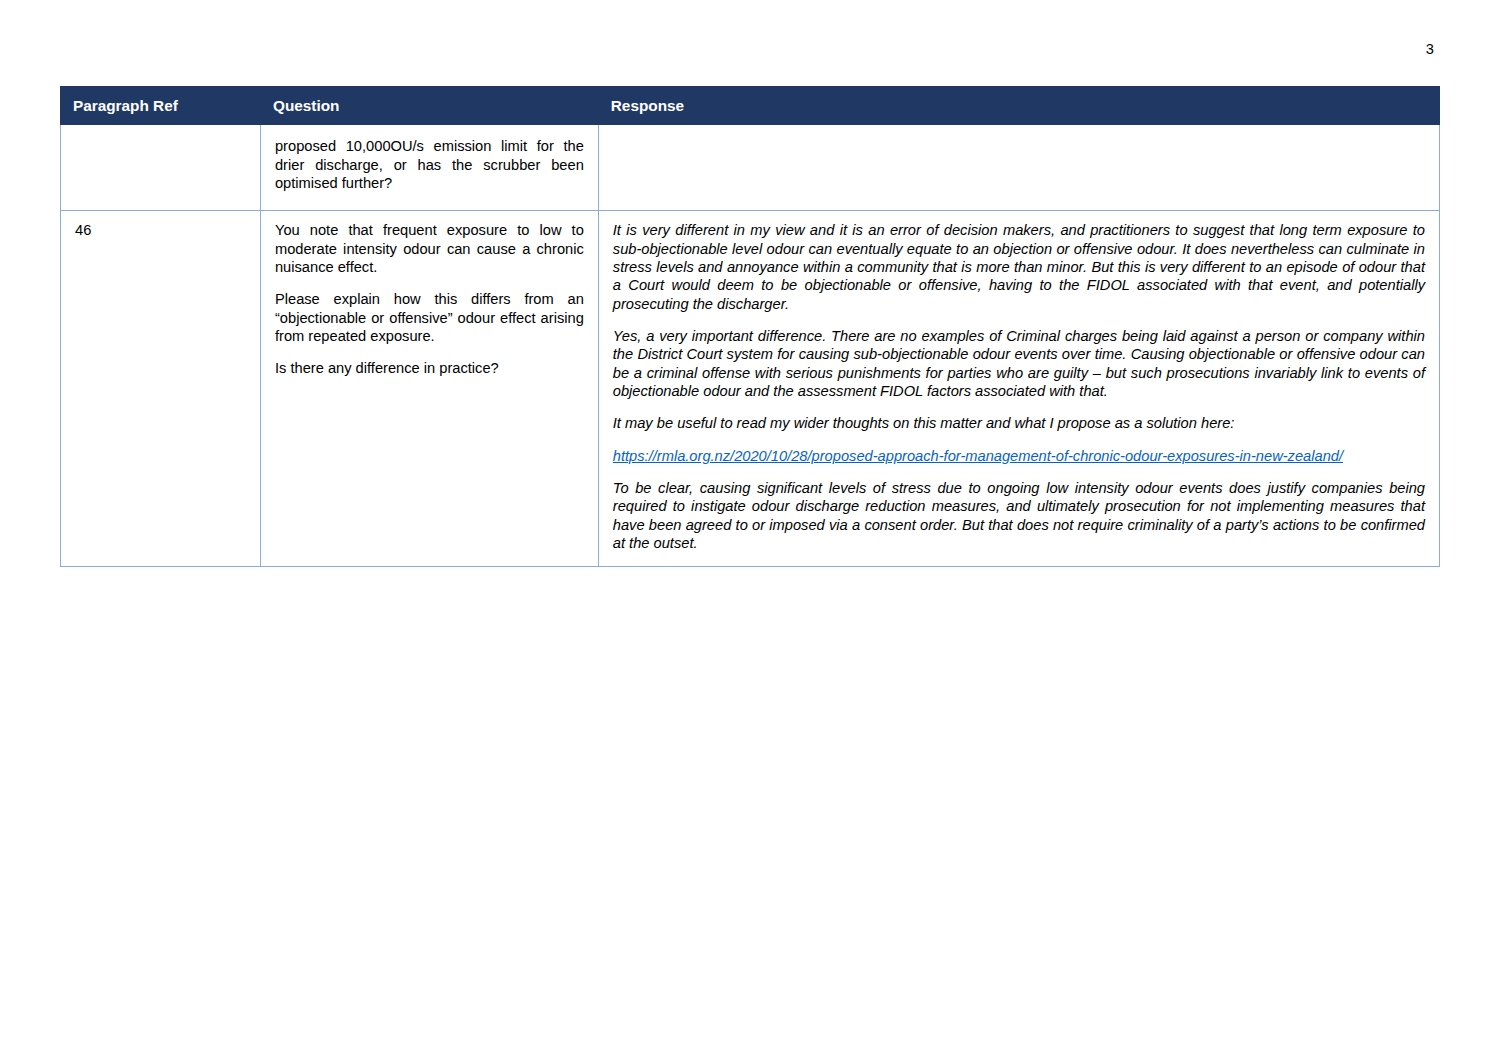3
| Paragraph Ref | Question | Response |
| --- | --- | --- |
| | proposed 10,000OU/s emission limit for the drier discharge, or has the scrubber been optimised further? | |
| 46 | You note that frequent exposure to low to moderate intensity odour can cause a chronic nuisance effect. Please explain how this differs from an “objectionable or offensive” odour effect arising from repeated exposure. Is there any difference in practice? | It is very different in my view and it is an error of decision makers, and practitioners to suggest that long term exposure to sub-objectionable level odour can eventually equate to an objection or offensive odour. It does nevertheless can culminate in stress levels and annoyance within a community that is more than minor. But this is very different to an episode of odour that a Court would deem to be objectionable or offensive, having to the FIDOL associated with that event, and potentially prosecuting the discharger. Yes, a very important difference. There are no examples of Criminal charges being laid against a person or company within the District Court system for causing sub-objectionable odour events over time. Causing objectionable or offensive odour can be a criminal offense with serious punishments for parties who are guilty – but such prosecutions invariably link to events of objectionable odour and the assessment FIDOL factors associated with that. It may be useful to read my wider thoughts on this matter and what I propose as a solution here: https://rmla.org.nz/2020/10/28/proposed-approach-for-management-of-chronic-odour-exposures-in-new-zealand/ To be clear, causing significant levels of stress due to ongoing low intensity odour events does justify companies being required to instigate odour discharge reduction measures, and ultimately prosecution for not implementing measures that have been agreed to or imposed via a consent order. But that does not require criminality of a party’s actions to be confirmed at the outset. |